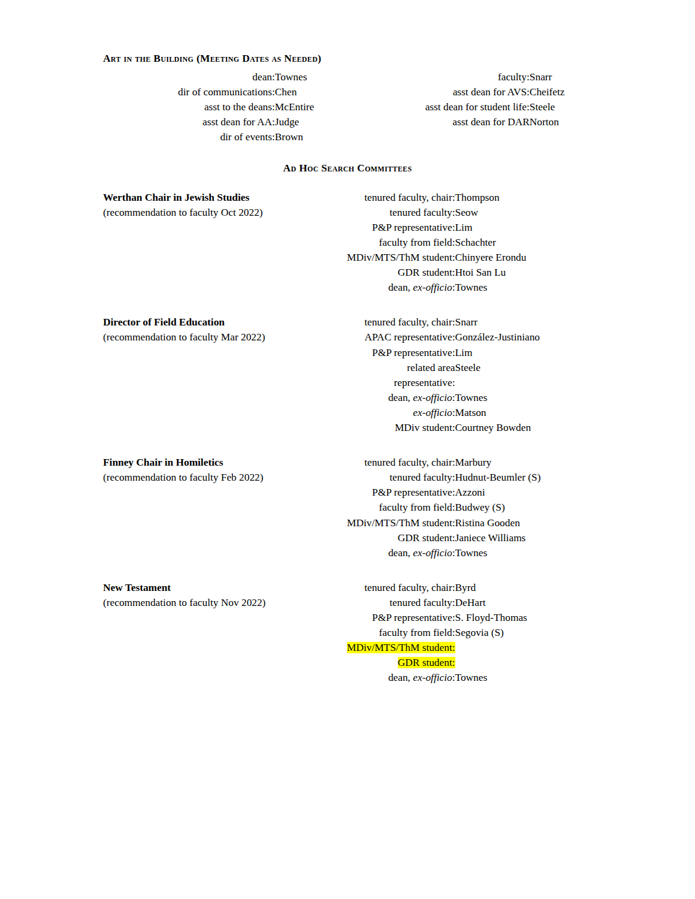Art in the Building (Meeting Dates as Needed)
| dean: | Townes | faculty: | Snarr |
| dir of communications: | Chen | asst dean for AVS: | Cheifetz |
| asst to the deans: | McEntire | asst dean for student life: | Steele |
| asst dean for AA: | Judge | asst dean for DAR | Norton |
| dir of events: | Brown | | |
Ad Hoc Search Committees
| Werthan Chair in Jewish Studies | tenured faculty, chair: | Thompson |
| (recommendation to faculty Oct 2022) | tenured faculty: | Seow |
| | P&P representative: | Lim |
| | faculty from field: | Schachter |
| | MDiv/MTS/ThM student: | Chinyere Erondu |
| | GDR student: | Htoi San Lu |
| | dean, ex-officio : | Townes |
| Director of Field Education | tenured faculty, chair: | Snarr |
| (recommendation to faculty Mar 2022) | APAC representative: | González-Justiniano |
| | P&P representative: | Lim |
| | related area | Steele |
| | representative: | |
| | dean, ex-officio : | Townes |
| | ex-officio : | Matson |
| | MDiv student: | Courtney Bowden |
| Finney Chair in Homiletics | tenured faculty, chair: | Marbury |
| (recommendation to faculty Feb 2022) | tenured faculty: | Hudnut-Beumler (S) |
| | P&P representative: | Azzoni |
| | faculty from field: | Budwey (S) |
| | MDiv/MTS/ThM student: | Ristina Gooden |
| | GDR student: | Janiece Williams |
| | dean, ex-officio : | Townes |
| New Testament | tenured faculty, chair: | Byrd |
| (recommendation to faculty Nov 2022) | tenured faculty: | DeHart |
| | P&P representative: | S. Floyd-Thomas |
| | faculty from field: | Segovia (S) |
| | MDiv/MTS/ThM student: | |
| | GDR student: | |
| | dean, ex-officio : | Townes |